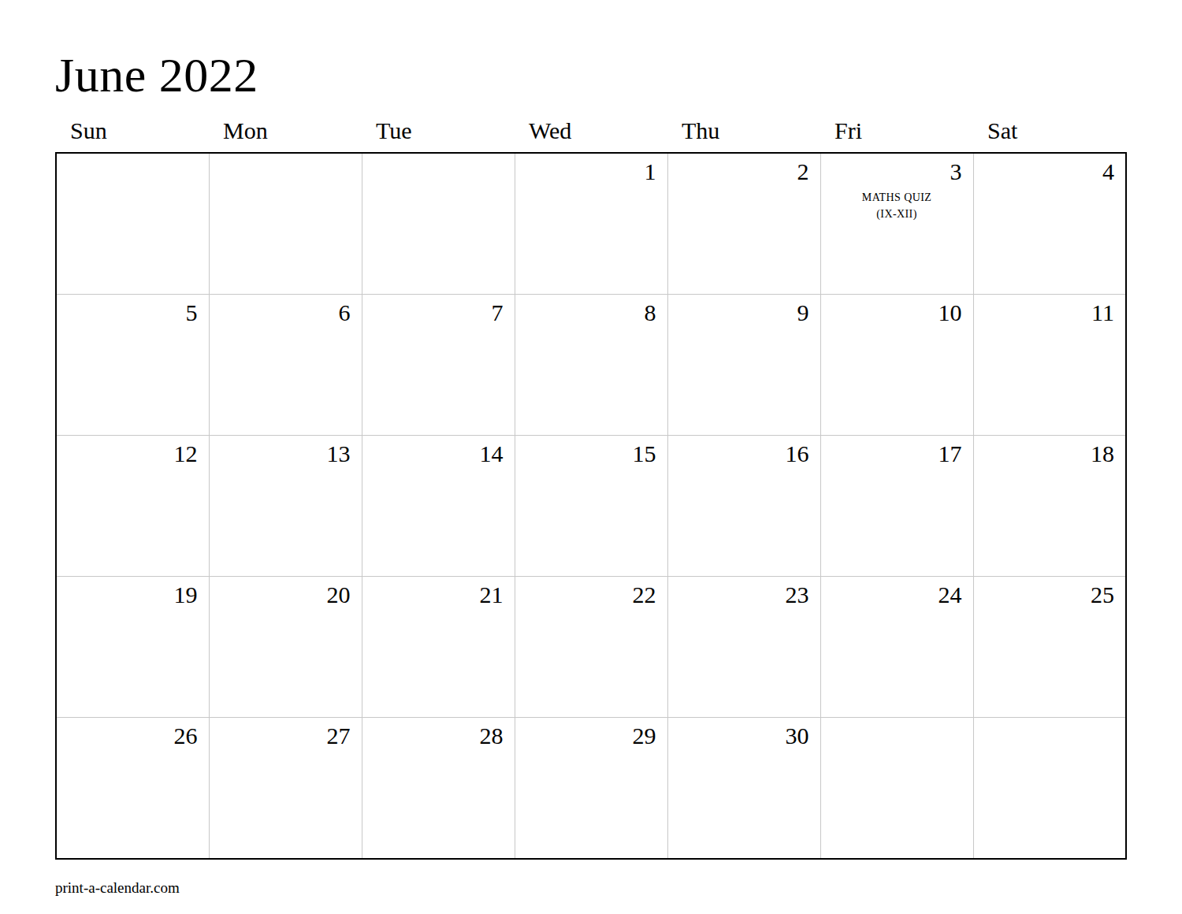June 2022
| Sun | Mon | Tue | Wed | Thu | Fri | Sat |
| --- | --- | --- | --- | --- | --- | --- |
| | | | 1 | 2 | 3 MATHS QUIZ (IX-XII) | 4 |
| 5 | 6 | 7 | 8 | 9 | 10 | 11 |
| 12 | 13 | 14 | 15 | 16 | 17 | 18 |
| 19 | 20 | 21 | 22 | 23 | 24 | 25 |
| 26 | 27 | 28 | 29 | 30 | | |
print-a-calendar.com